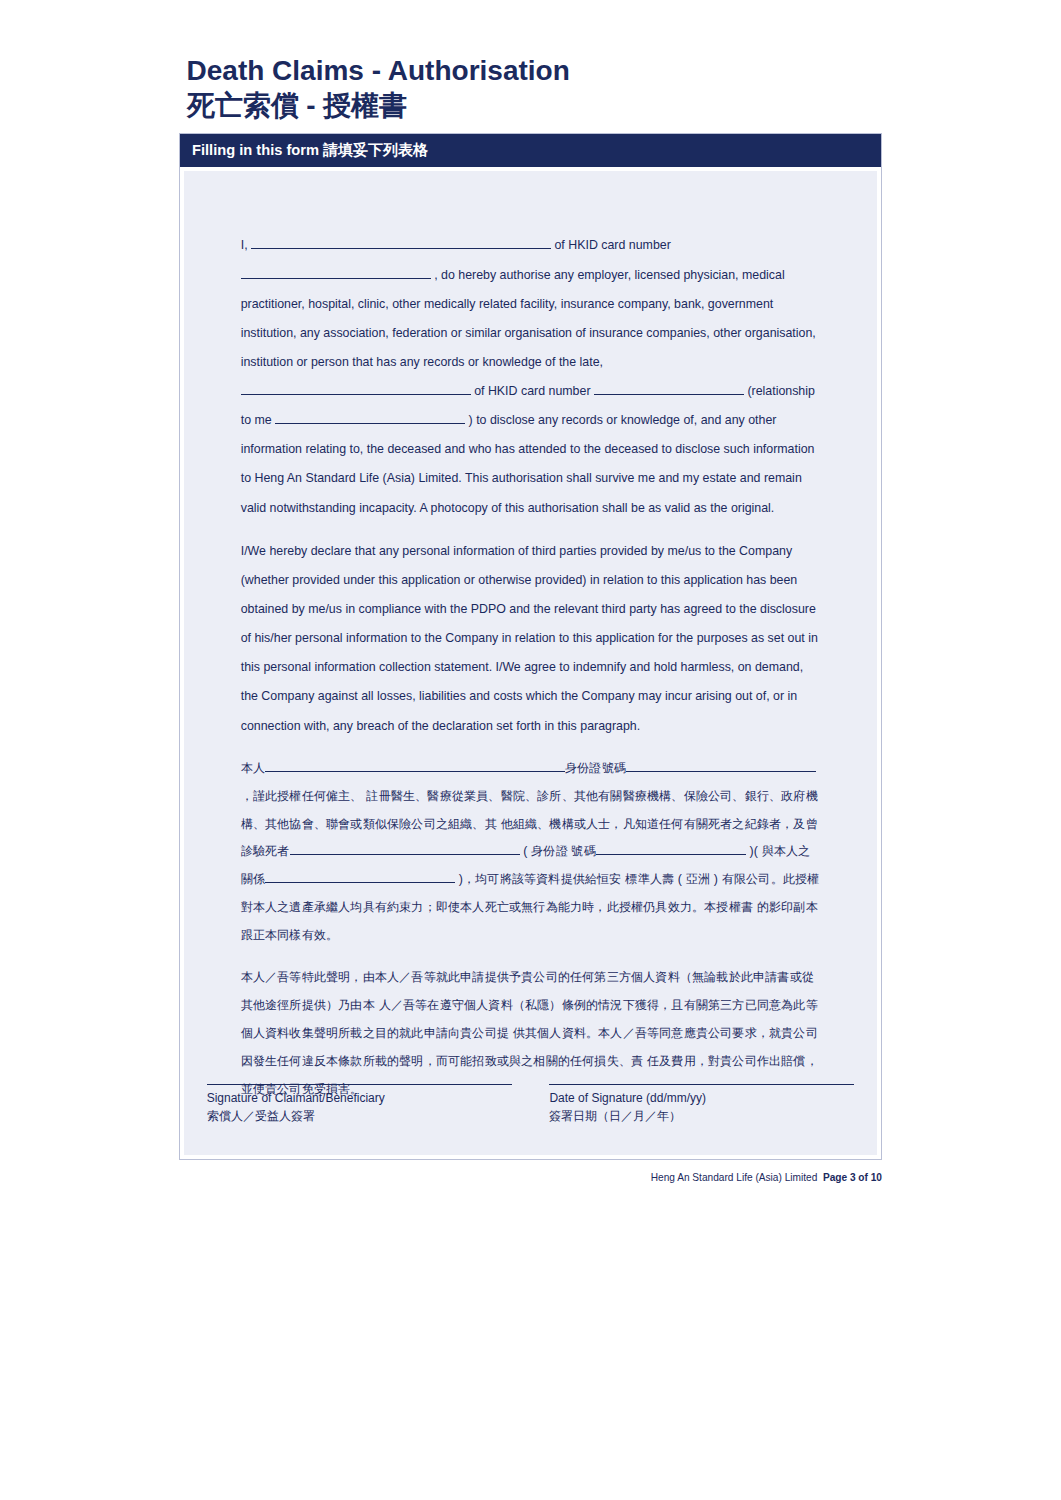Death Claims - Authorisation死亡索償 - 授權書
Filling in this form 請填妥下列表格
I, of HKID card number , do hereby authorise any employer, licensed physician, medical practitioner, hospital, clinic, other medically related facility, insurance company, bank, government institution, any association, federation or similar organisation of insurance companies, other organisation, institution or person that has any records or knowledge of the late, of HKID card number (relationship to me ) to disclose any records or knowledge of, and any other information relating to, the deceased and who has attended to the deceased to disclose such information to Heng An Standard Life (Asia) Limited. This authorisation shall survive me and my estate and remain valid notwithstanding incapacity. A photocopy of this authorisation shall be as valid as the original.
I/We hereby declare that any personal information of third parties provided by me/us to the Company (whether provided under this application or otherwise provided) in relation to this application has been obtained by me/us in compliance with the PDPO and the relevant third party has agreed to the disclosure of his/her personal information to the Company in relation to this application for the purposes as set out in this personal information collection statement. I/We agree to indemnify and hold harmless, on demand, the Company against all losses, liabilities and costs which the Company may incur arising out of, or in connection with, any breach of the declaration set forth in this paragraph.
本人 身份證號碼 ，謹此授權任何僱主、 註冊醫生、醫療從業員、醫院、診所、其他有關醫療機構、保險公司、銀行、政府機構、其他協會、聯會或類似保險公司之組織、其 他組織、機構或人士，凡知道任何有關死者之紀錄者，及曾診驗死者 ( 身份證 號碼 )( 與本人之關係 )，均可將該等資料提供給恒安 標準人壽 ( 亞洲 ) 有限公司。此授權對本人之遺產承繼人均具有約束力；即使本人死亡或無行為能力時，此授權仍具效力。本授權書 的影印副本跟正本同樣有效。
本人／吾等特此聲明，由本人／吾等就此申請提供予貴公司的任何第三方個人資料（無論載於此申請書或從其他途徑所提供）乃由本 人／吾等在遵守個人資料（私隱）條例的情況下獲得，且有關第三方已同意為此等個人資料收集聲明所載之目的就此申請向貴公司提 供其個人資料。本人／吾等同意應貴公司要求，就貴公司因發生任何違反本條款所載的聲明，而可能招致或與之相關的任何損失、責 任及費用，對貴公司作出賠償，並使貴公司免受損害。
Signature of Claimant/Beneficiary
索償人／受益人簽署
Date of Signature (dd/mm/yy)
簽署日期（日／月／年）
Heng An Standard Life (Asia) Limited Page 3 of 10